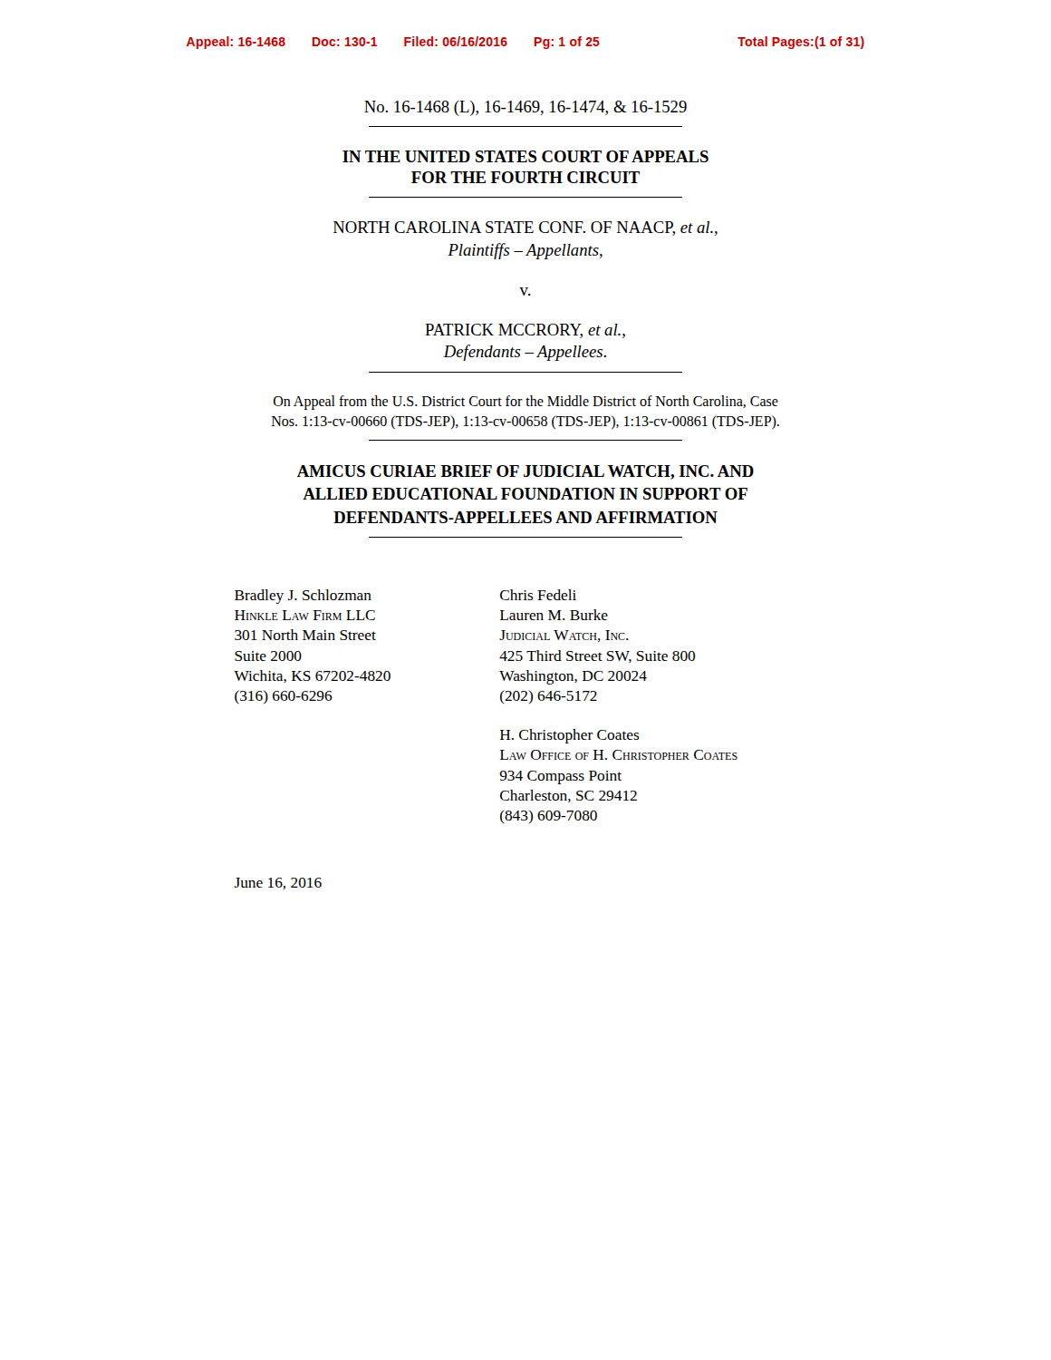Appeal: 16-1468 Doc: 130-1 Filed: 06/16/2016 Pg: 1 of 25 Total Pages:(1 of 31)
No. 16-1468 (L), 16-1469, 16-1474, & 16-1529
IN THE UNITED STATES COURT OF APPEALS
FOR THE FOURTH CIRCUIT
NORTH CAROLINA STATE CONF. OF NAACP, et al.,
Plaintiffs – Appellants,
v.
PATRICK MCCRORY, et al.,
Defendants – Appellees.
On Appeal from the U.S. District Court for the Middle District of North Carolina, Case
Nos. 1:13-cv-00660 (TDS-JEP), 1:13-cv-00658 (TDS-JEP), 1:13-cv-00861 (TDS-JEP).
AMICUS CURIAE BRIEF OF JUDICIAL WATCH, INC. AND
ALLIED EDUCATIONAL FOUNDATION IN SUPPORT OF
DEFENDANTS-APPELLEES AND AFFIRMATION
Bradley J. Schlozman
Hinkle Law Firm LLC
301 North Main Street
Suite 2000
Wichita, KS 67202-4820
(316) 660-6296
Chris Fedeli
Lauren M. Burke
Judicial Watch, Inc.
425 Third Street SW, Suite 800
Washington, DC 20024
(202) 646-5172
H. Christopher Coates
Law Office of H. Christopher Coates
934 Compass Point
Charleston, SC 29412
(843) 609-7080
June 16, 2016